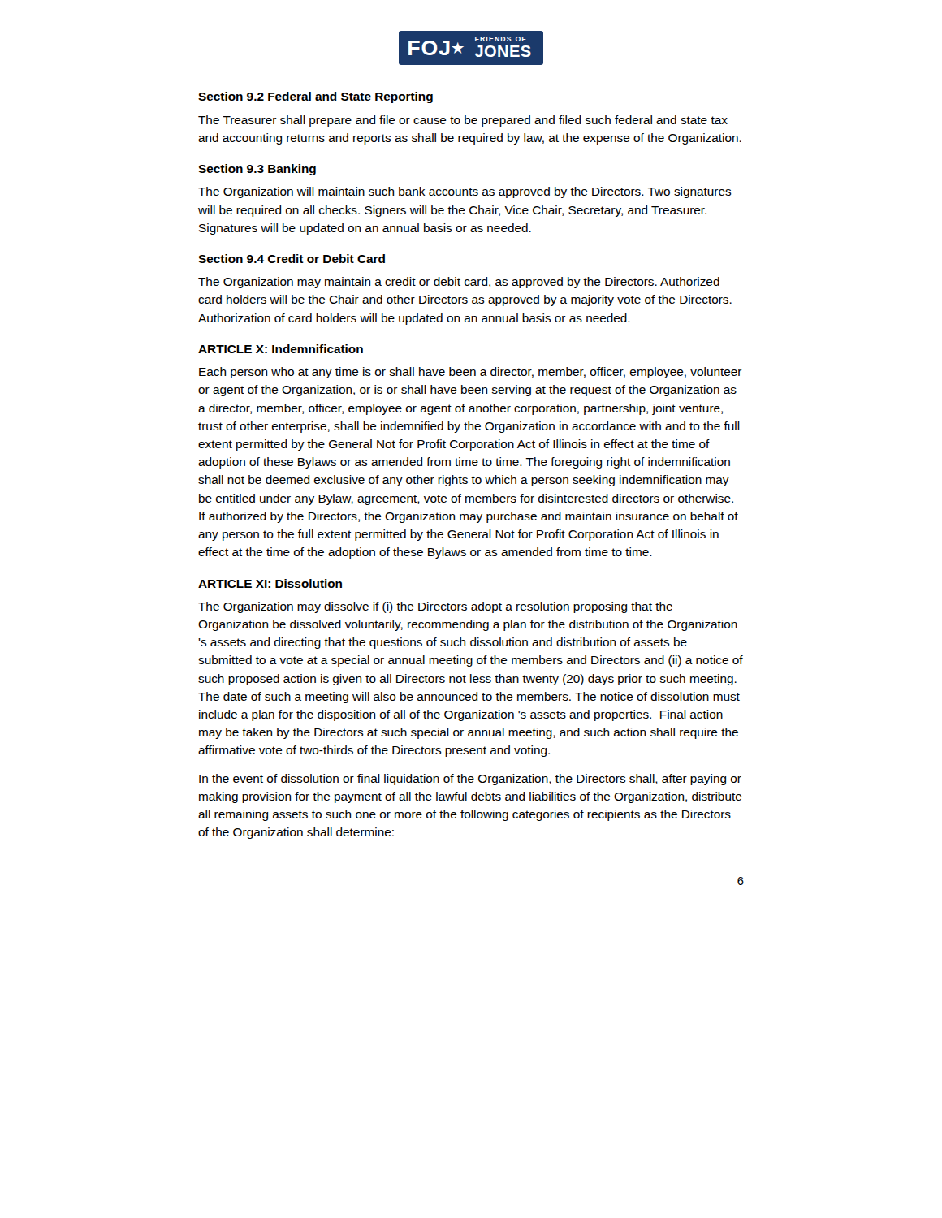FOJ★ FRIENDS OF JONES
Section 9.2 Federal and State Reporting
The Treasurer shall prepare and file or cause to be prepared and filed such federal and state tax and accounting returns and reports as shall be required by law, at the expense of the Organization.
Section 9.3 Banking
The Organization will maintain such bank accounts as approved by the Directors. Two signatures will be required on all checks. Signers will be the Chair, Vice Chair, Secretary, and Treasurer. Signatures will be updated on an annual basis or as needed.
Section 9.4 Credit or Debit Card
The Organization may maintain a credit or debit card, as approved by the Directors. Authorized card holders will be the Chair and other Directors as approved by a majority vote of the Directors. Authorization of card holders will be updated on an annual basis or as needed.
ARTICLE X: Indemnification
Each person who at any time is or shall have been a director, member, officer, employee, volunteer or agent of the Organization, or is or shall have been serving at the request of the Organization as a director, member, officer, employee or agent of another corporation, partnership, joint venture, trust of other enterprise, shall be indemnified by the Organization in accordance with and to the full extent permitted by the General Not for Profit Corporation Act of Illinois in effect at the time of adoption of these Bylaws or as amended from time to time. The foregoing right of indemnification shall not be deemed exclusive of any other rights to which a person seeking indemnification may be entitled under any Bylaw, agreement, vote of members for disinterested directors or otherwise. If authorized by the Directors, the Organization may purchase and maintain insurance on behalf of any person to the full extent permitted by the General Not for Profit Corporation Act of Illinois in effect at the time of the adoption of these Bylaws or as amended from time to time.
ARTICLE XI: Dissolution
The Organization may dissolve if (i) the Directors adopt a resolution proposing that the Organization be dissolved voluntarily, recommending a plan for the distribution of the Organization 's assets and directing that the questions of such dissolution and distribution of assets be submitted to a vote at a special or annual meeting of the members and Directors and (ii) a notice of such proposed action is given to all Directors not less than twenty (20) days prior to such meeting. The date of such a meeting will also be announced to the members. The notice of dissolution must include a plan for the disposition of all of the Organization 's assets and properties. Final action may be taken by the Directors at such special or annual meeting, and such action shall require the affirmative vote of two-thirds of the Directors present and voting.
In the event of dissolution or final liquidation of the Organization, the Directors shall, after paying or making provision for the payment of all the lawful debts and liabilities of the Organization, distribute all remaining assets to such one or more of the following categories of recipients as the Directors of the Organization shall determine:
6